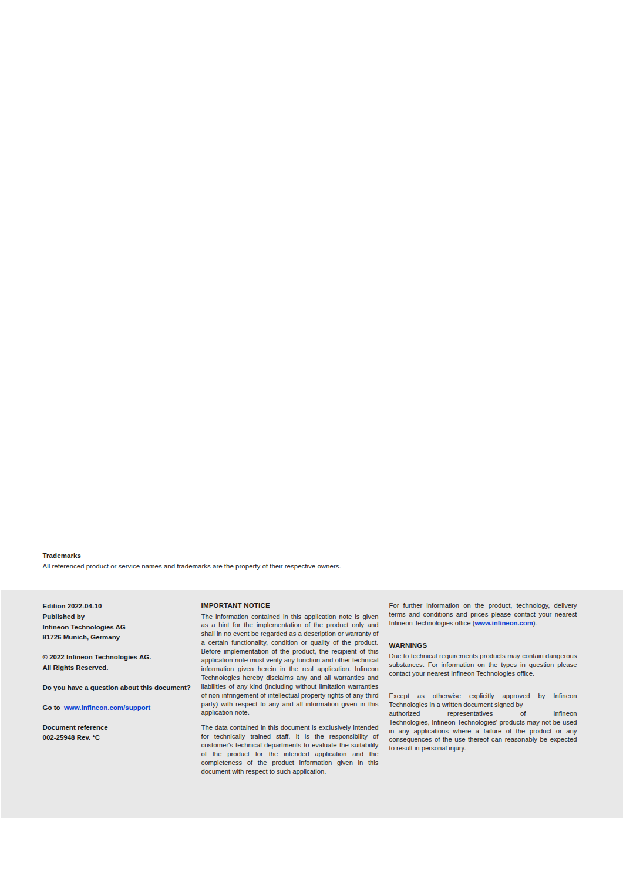Trademarks
All referenced product or service names and trademarks are the property of their respective owners.
Edition 2022-04-10
Published by
Infineon Technologies AG
81726 Munich, Germany
© 2022 Infineon Technologies AG.
All Rights Reserved.
Do you have a question about this document?
Go to www.infineon.com/support
Document reference
002-25948 Rev. *C
IMPORTANT NOTICE
The information contained in this application note is given as a hint for the implementation of the product only and shall in no event be regarded as a description or warranty of a certain functionality, condition or quality of the product. Before implementation of the product, the recipient of this application note must verify any function and other technical information given herein in the real application. Infineon Technologies hereby disclaims any and all warranties and liabilities of any kind (including without limitation warranties of non-infringement of intellectual property rights of any third party) with respect to any and all information given in this application note.
The data contained in this document is exclusively intended for technically trained staff. It is the responsibility of customer's technical departments to evaluate the suitability of the product for the intended application and the completeness of the product information given in this document with respect to such application.
For further information on the product, technology, delivery terms and conditions and prices please contact your nearest Infineon Technologies office (www.infineon.com).
WARNINGS
Due to technical requirements products may contain dangerous substances. For information on the types in question please contact your nearest Infineon Technologies office.
Except as otherwise explicitly approved by Infineon Technologies in a written document signed by authorized representatives of Infineon Technologies, Infineon Technologies' products may not be used in any applications where a failure of the product or any consequences of the use thereof can reasonably be expected to result in personal injury.